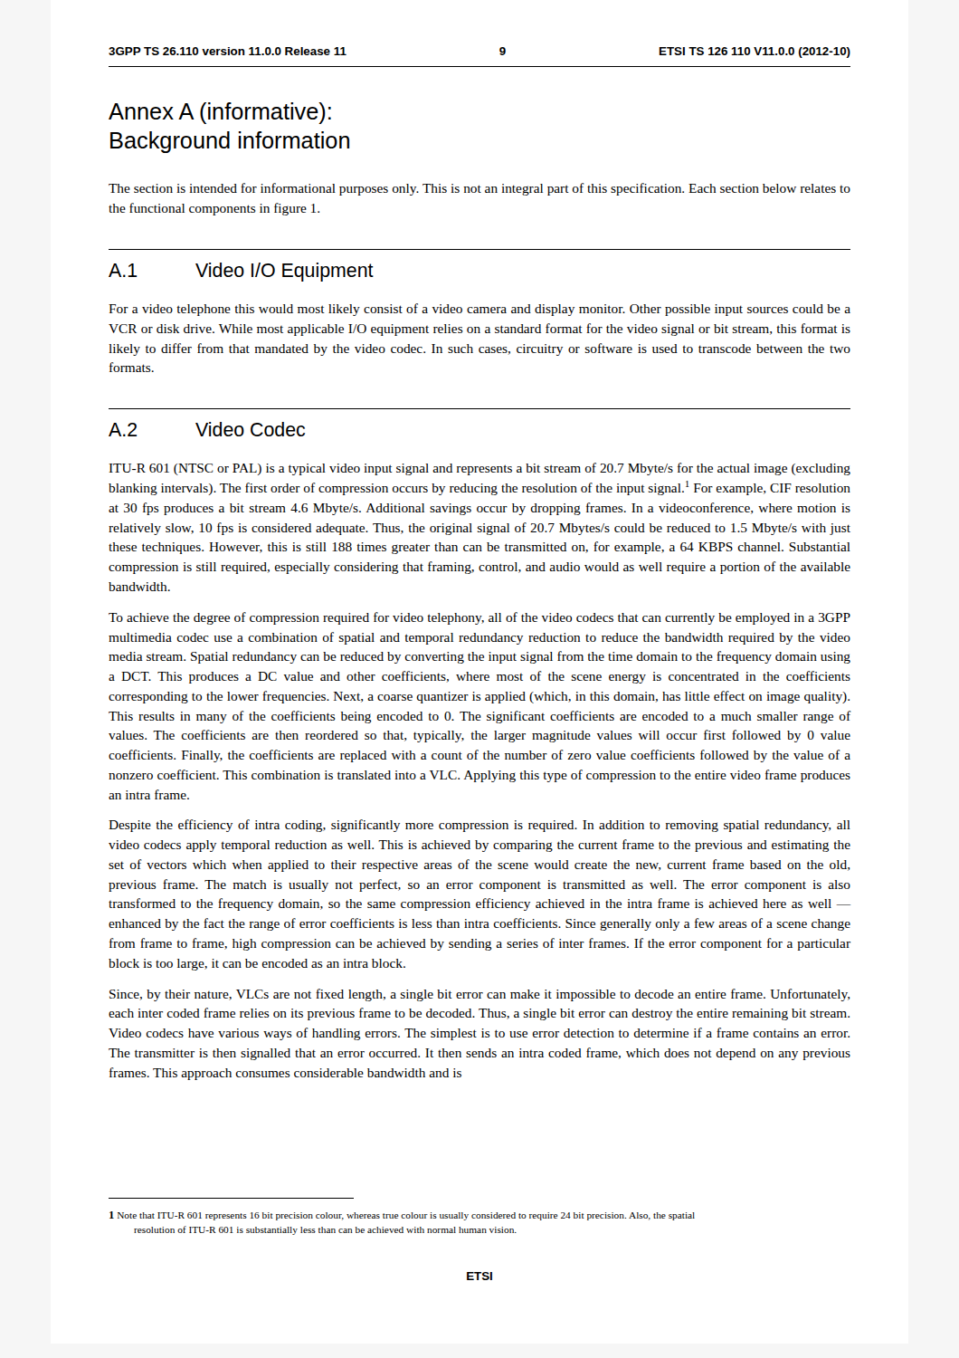3GPP TS 26.110 version 11.0.0 Release 11 9 ETSI TS 126 110 V11.0.0 (2012-10)
Annex A (informative):
Background information
The section is intended for informational purposes only. This is not an integral part of this specification. Each section below relates to the functional components in figure 1.
A.1 Video I/O Equipment
For a video telephone this would most likely consist of a video camera and display monitor. Other possible input sources could be a VCR or disk drive. While most applicable I/O equipment relies on a standard format for the video signal or bit stream, this format is likely to differ from that mandated by the video codec. In such cases, circuitry or software is used to transcode between the two formats.
A.2 Video Codec
ITU-R 601 (NTSC or PAL) is a typical video input signal and represents a bit stream of 20.7 Mbyte/s for the actual image (excluding blanking intervals). The first order of compression occurs by reducing the resolution of the input signal.1 For example, CIF resolution at 30 fps produces a bit stream 4.6 Mbyte/s. Additional savings occur by dropping frames. In a videoconference, where motion is relatively slow, 10 fps is considered adequate. Thus, the original signal of 20.7 Mbytes/s could be reduced to 1.5 Mbyte/s with just these techniques. However, this is still 188 times greater than can be transmitted on, for example, a 64 KBPS channel. Substantial compression is still required, especially considering that framing, control, and audio would as well require a portion of the available bandwidth.
To achieve the degree of compression required for video telephony, all of the video codecs that can currently be employed in a 3GPP multimedia codec use a combination of spatial and temporal redundancy reduction to reduce the bandwidth required by the video media stream. Spatial redundancy can be reduced by converting the input signal from the time domain to the frequency domain using a DCT. This produces a DC value and other coefficients, where most of the scene energy is concentrated in the coefficients corresponding to the lower frequencies. Next, a coarse quantizer is applied (which, in this domain, has little effect on image quality). This results in many of the coefficients being encoded to 0. The significant coefficients are encoded to a much smaller range of values. The coefficients are then reordered so that, typically, the larger magnitude values will occur first followed by 0 value coefficients. Finally, the coefficients are replaced with a count of the number of zero value coefficients followed by the value of a nonzero coefficient. This combination is translated into a VLC. Applying this type of compression to the entire video frame produces an intra frame.
Despite the efficiency of intra coding, significantly more compression is required. In addition to removing spatial redundancy, all video codecs apply temporal reduction as well. This is achieved by comparing the current frame to the previous and estimating the set of vectors which when applied to their respective areas of the scene would create the new, current frame based on the old, previous frame. The match is usually not perfect, so an error component is transmitted as well. The error component is also transformed to the frequency domain, so the same compression efficiency achieved in the intra frame is achieved here as well — enhanced by the fact the range of error coefficients is less than intra coefficients. Since generally only a few areas of a scene change from frame to frame, high compression can be achieved by sending a series of inter frames. If the error component for a particular block is too large, it can be encoded as an intra block.
Since, by their nature, VLCs are not fixed length, a single bit error can make it impossible to decode an entire frame. Unfortunately, each inter coded frame relies on its previous frame to be decoded. Thus, a single bit error can destroy the entire remaining bit stream. Video codecs have various ways of handling errors. The simplest is to use error detection to determine if a frame contains an error. The transmitter is then signalled that an error occurred. It then sends an intra coded frame, which does not depend on any previous frames. This approach consumes considerable bandwidth and is
1 Note that ITU-R 601 represents 16 bit precision colour, whereas true colour is usually considered to require 24 bit precision. Also, the spatial resolution of ITU-R 601 is substantially less than can be achieved with normal human vision.
ETSI